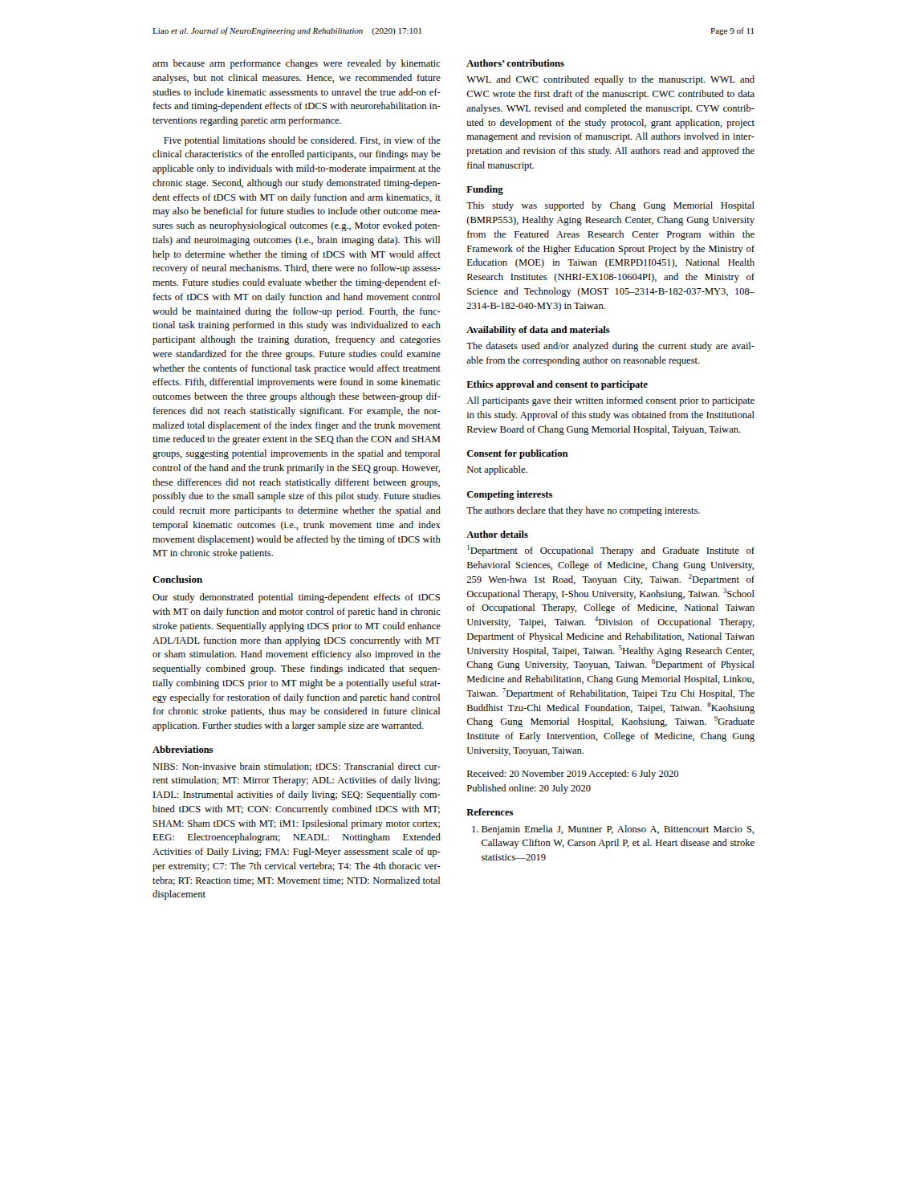Liao et al. Journal of NeuroEngineering and Rehabilitation (2020) 17:101
Page 9 of 11
arm because arm performance changes were revealed by kinematic analyses, but not clinical measures. Hence, we recommended future studies to include kinematic assessments to unravel the true add-on effects and timing-dependent effects of tDCS with neurorehabilitation interventions regarding paretic arm performance.
Five potential limitations should be considered. First, in view of the clinical characteristics of the enrolled participants, our findings may be applicable only to individuals with mild-to-moderate impairment at the chronic stage. Second, although our study demonstrated timing-dependent effects of tDCS with MT on daily function and arm kinematics, it may also be beneficial for future studies to include other outcome measures such as neurophysiological outcomes (e.g., Motor evoked potentials) and neuroimaging outcomes (i.e., brain imaging data). This will help to determine whether the timing of tDCS with MT would affect recovery of neural mechanisms. Third, there were no follow-up assessments. Future studies could evaluate whether the timing-dependent effects of tDCS with MT on daily function and hand movement control would be maintained during the follow-up period. Fourth, the functional task training performed in this study was individualized to each participant although the training duration, frequency and categories were standardized for the three groups. Future studies could examine whether the contents of functional task practice would affect treatment effects. Fifth, differential improvements were found in some kinematic outcomes between the three groups although these between-group differences did not reach statistically significant. For example, the normalized total displacement of the index finger and the trunk movement time reduced to the greater extent in the SEQ than the CON and SHAM groups, suggesting potential improvements in the spatial and temporal control of the hand and the trunk primarily in the SEQ group. However, these differences did not reach statistically different between groups, possibly due to the small sample size of this pilot study. Future studies could recruit more participants to determine whether the spatial and temporal kinematic outcomes (i.e., trunk movement time and index movement displacement) would be affected by the timing of tDCS with MT in chronic stroke patients.
Conclusion
Our study demonstrated potential timing-dependent effects of tDCS with MT on daily function and motor control of paretic hand in chronic stroke patients. Sequentially applying tDCS prior to MT could enhance ADL/IADL function more than applying tDCS concurrently with MT or sham stimulation. Hand movement efficiency also improved in the sequentially combined group. These findings indicated that sequentially combining tDCS prior to MT might be a potentially useful strategy especially for restoration of daily function and paretic hand control for chronic stroke patients, thus may be considered in future clinical application. Further studies with a larger sample size are warranted.
Abbreviations
NIBS: Non-invasive brain stimulation; tDCS: Transcranial direct current stimulation; MT: Mirror Therapy; ADL: Activities of daily living; IADL: Instrumental activities of daily living; SEQ: Sequentially combined tDCS with MT; CON: Concurrently combined tDCS with MT; SHAM: Sham tDCS with MT; iM1: Ipsilesional primary motor cortex; EEG: Electroencephalogram; NEADL: Nottingham Extended Activities of Daily Living; FMA: Fugl-Meyer assessment scale of upper extremity; C7: The 7th cervical vertebra; T4: The 4th thoracic vertebra; RT: Reaction time; MT: Movement time; NTD: Normalized total displacement
Authors’ contributions
WWL and CWC contributed equally to the manuscript. WWL and CWC wrote the first draft of the manuscript. CWC contributed to data analyses. WWL revised and completed the manuscript. CYW contributed to development of the study protocol, grant application, project management and revision of manuscript. All authors involved in interpretation and revision of this study. All authors read and approved the final manuscript.
Funding
This study was supported by Chang Gung Memorial Hospital (BMRP553), Healthy Aging Research Center, Chang Gung University from the Featured Areas Research Center Program within the Framework of the Higher Education Sprout Project by the Ministry of Education (MOE) in Taiwan (EMRPD1I0451), National Health Research Institutes (NHRI-EX108-10604PI), and the Ministry of Science and Technology (MOST 105–2314-B-182-037-MY3, 108–2314-B-182-040-MY3) in Taiwan.
Availability of data and materials
The datasets used and/or analyzed during the current study are available from the corresponding author on reasonable request.
Ethics approval and consent to participate
All participants gave their written informed consent prior to participate in this study. Approval of this study was obtained from the Institutional Review Board of Chang Gung Memorial Hospital, Taiyuan, Taiwan.
Consent for publication
Not applicable.
Competing interests
The authors declare that they have no competing interests.
Author details
1Department of Occupational Therapy and Graduate Institute of Behavioral Sciences, College of Medicine, Chang Gung University, 259 Wen-hwa 1st Road, Taoyuan City, Taiwan. 2Department of Occupational Therapy, I-Shou University, Kaohsiung, Taiwan. 3School of Occupational Therapy, College of Medicine, National Taiwan University, Taipei, Taiwan. 4Division of Occupational Therapy, Department of Physical Medicine and Rehabilitation, National Taiwan University Hospital, Taipei, Taiwan. 5Healthy Aging Research Center, Chang Gung University, Taoyuan, Taiwan. 6Department of Physical Medicine and Rehabilitation, Chang Gung Memorial Hospital, Linkou, Taiwan. 7Department of Rehabilitation, Taipei Tzu Chi Hospital, The Buddhist Tzu-Chi Medical Foundation, Taipei, Taiwan. 8Kaohsiung Chang Gung Memorial Hospital, Kaohsiung, Taiwan. 9Graduate Institute of Early Intervention, College of Medicine, Chang Gung University, Taoyuan, Taiwan.
Received: 20 November 2019 Accepted: 6 July 2020
Published online: 20 July 2020
References
Benjamin Emelia J, Muntner P, Alonso A, Bittencourt Marcio S, Callaway Clifton W, Carson April P, et al. Heart disease and stroke statistics—2019